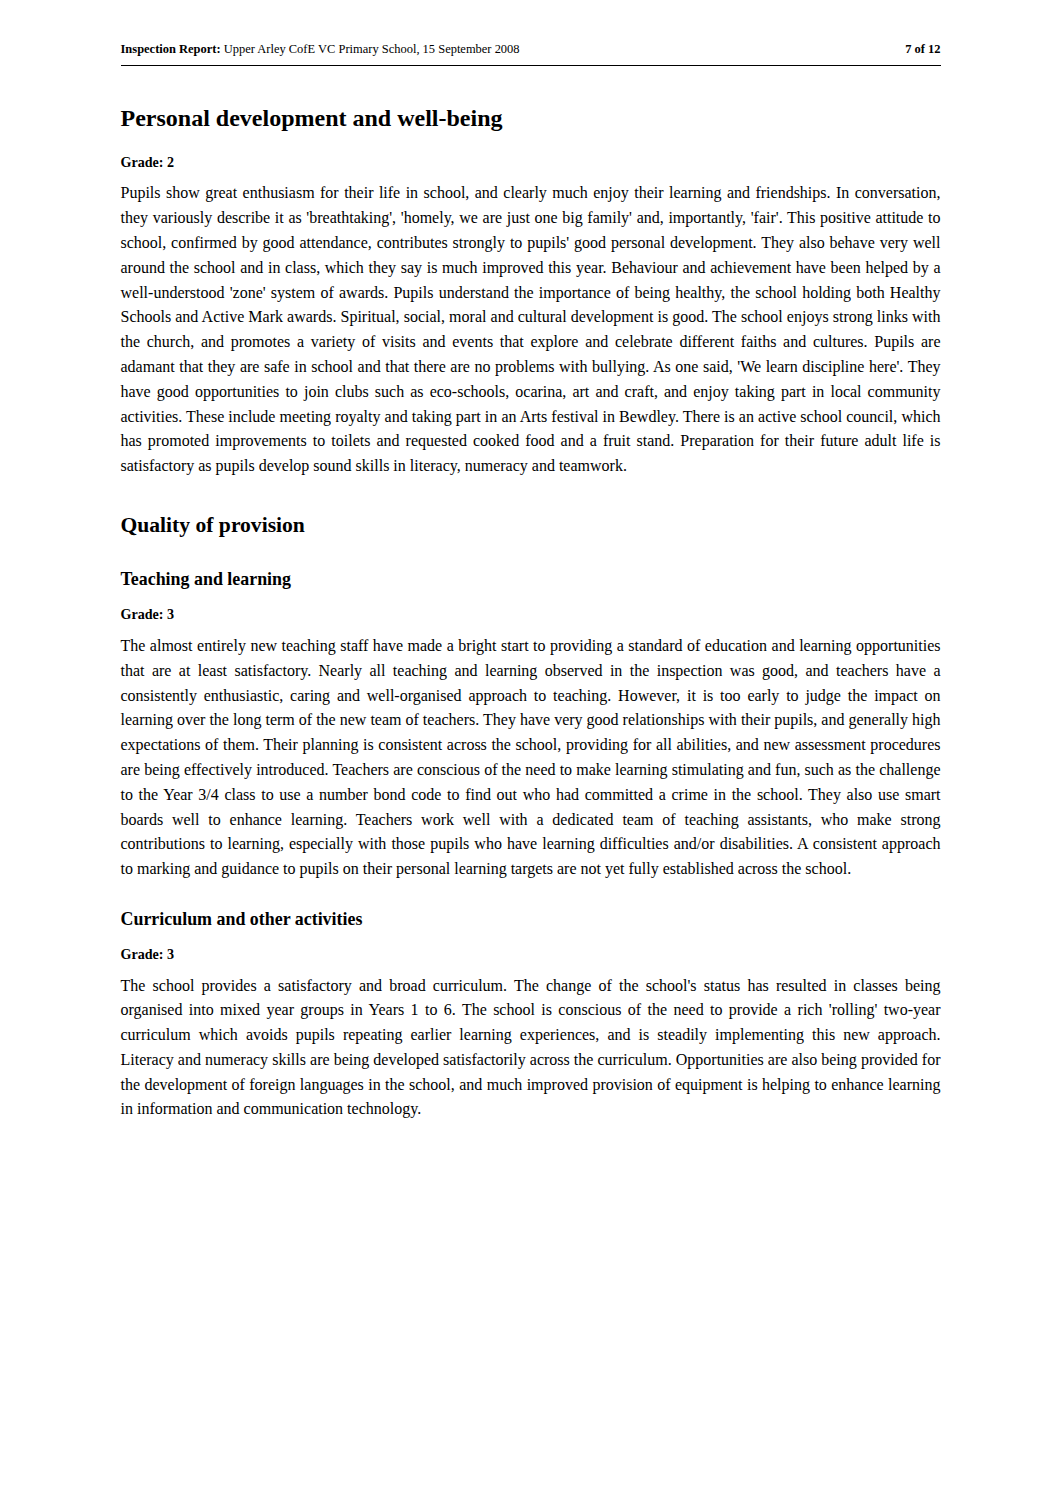Inspection Report: Upper Arley CofE VC Primary School, 15 September 2008
7 of 12
Personal development and well-being
Grade: 2
Pupils show great enthusiasm for their life in school, and clearly much enjoy their learning and friendships. In conversation, they variously describe it as 'breathtaking', 'homely, we are just one big family' and, importantly, 'fair'. This positive attitude to school, confirmed by good attendance, contributes strongly to pupils' good personal development. They also behave very well around the school and in class, which they say is much improved this year. Behaviour and achievement have been helped by a well-understood 'zone' system of awards. Pupils understand the importance of being healthy, the school holding both Healthy Schools and Active Mark awards. Spiritual, social, moral and cultural development is good. The school enjoys strong links with the church, and promotes a variety of visits and events that explore and celebrate different faiths and cultures. Pupils are adamant that they are safe in school and that there are no problems with bullying. As one said, 'We learn discipline here'. They have good opportunities to join clubs such as eco-schools, ocarina, art and craft, and enjoy taking part in local community activities. These include meeting royalty and taking part in an Arts festival in Bewdley. There is an active school council, which has promoted improvements to toilets and requested cooked food and a fruit stand. Preparation for their future adult life is satisfactory as pupils develop sound skills in literacy, numeracy and teamwork.
Quality of provision
Teaching and learning
Grade: 3
The almost entirely new teaching staff have made a bright start to providing a standard of education and learning opportunities that are at least satisfactory. Nearly all teaching and learning observed in the inspection was good, and teachers have a consistently enthusiastic, caring and well-organised approach to teaching. However, it is too early to judge the impact on learning over the long term of the new team of teachers. They have very good relationships with their pupils, and generally high expectations of them. Their planning is consistent across the school, providing for all abilities, and new assessment procedures are being effectively introduced. Teachers are conscious of the need to make learning stimulating and fun, such as the challenge to the Year 3/4 class to use a number bond code to find out who had committed a crime in the school. They also use smart boards well to enhance learning. Teachers work well with a dedicated team of teaching assistants, who make strong contributions to learning, especially with those pupils who have learning difficulties and/or disabilities. A consistent approach to marking and guidance to pupils on their personal learning targets are not yet fully established across the school.
Curriculum and other activities
Grade: 3
The school provides a satisfactory and broad curriculum. The change of the school's status has resulted in classes being organised into mixed year groups in Years 1 to 6. The school is conscious of the need to provide a rich 'rolling' two-year curriculum which avoids pupils repeating earlier learning experiences, and is steadily implementing this new approach. Literacy and numeracy skills are being developed satisfactorily across the curriculum. Opportunities are also being provided for the development of foreign languages in the school, and much improved provision of equipment is helping to enhance learning in information and communication technology.